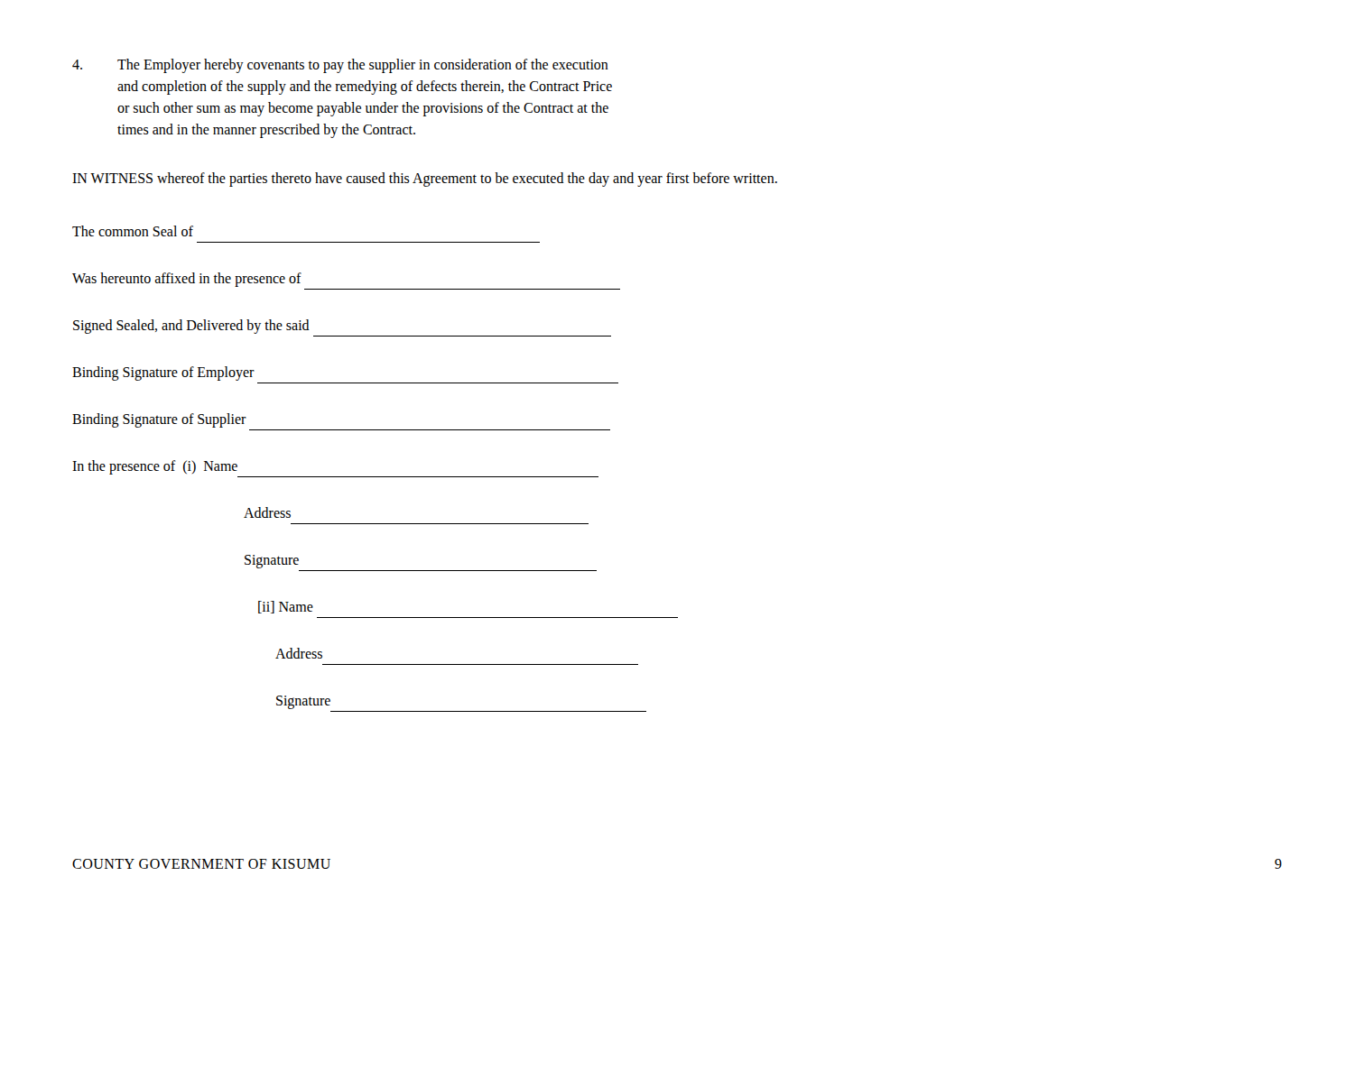4.
The Employer hereby covenants to pay the supplier in consideration of the execution and completion of the supply and the remedying of defects therein, the Contract Price or such other sum as may become payable under the provisions of the Contract at the times and in the manner prescribed by the Contract.
IN WITNESS whereof the parties thereto have caused this Agreement to be executed the day and year first before written.
The common Seal of
Was hereunto affixed in the presence of
Signed Sealed, and Delivered by the said
Binding Signature of Employer
Binding Signature of Supplier
In the presence of (i) Name
Address
Signature
[ii] Name
Address
Signature
COUNTY GOVERNMENT OF KISUMU 9